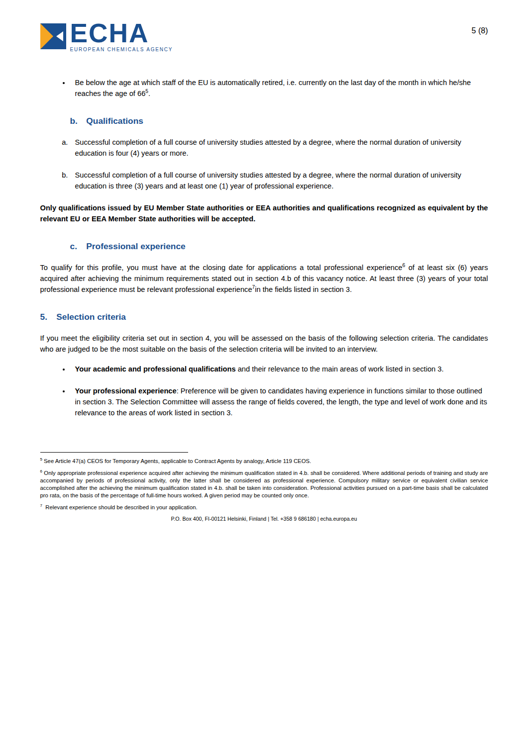ECHA
EUROPEAN CHEMICALS AGENCY
5 (8)
Be below the age at which staff of the EU is automatically retired, i.e. currently on the last day of the month in which he/she reaches the age of 665.
b. Qualifications
Successful completion of a full course of university studies attested by a degree, where the normal duration of university education is four (4) years or more.
Successful completion of a full course of university studies attested by a degree, where the normal duration of university education is three (3) years and at least one (1) year of professional experience.
Only qualifications issued by EU Member State authorities or EEA authorities and qualifications recognized as equivalent by the relevant EU or EEA Member State authorities will be accepted.
c. Professional experience
To qualify for this profile, you must have at the closing date for applications a total professional experience6 of at least six (6) years acquired after achieving the minimum requirements stated out in section 4.b of this vacancy notice. At least three (3) years of your total professional experience must be relevant professional experience7in the fields listed in section 3.
5. Selection criteria
If you meet the eligibility criteria set out in section 4, you will be assessed on the basis of the following selection criteria. The candidates who are judged to be the most suitable on the basis of the selection criteria will be invited to an interview.
Your academic and professional qualifications and their relevance to the main areas of work listed in section 3.
Your professional experience: Preference will be given to candidates having experience in functions similar to those outlined in section 3. The Selection Committee will assess the range of fields covered, the length, the type and level of work done and its relevance to the areas of work listed in section 3.
5 See Article 47(a) CEOS for Temporary Agents, applicable to Contract Agents by analogy, Article 119 CEOS.
6 Only appropriate professional experience acquired after achieving the minimum qualification stated in 4.b. shall be considered. Where additional periods of training and study are accompanied by periods of professional activity, only the latter shall be considered as professional experience. Compulsory military service or equivalent civilian service accomplished after the achieving the minimum qualification stated in 4.b. shall be taken into consideration. Professional activities pursued on a part-time basis shall be calculated pro rata, on the basis of the percentage of full-time hours worked. A given period may be counted only once.
7 Relevant experience should be described in your application.
P.O. Box 400, FI-00121 Helsinki, Finland | Tel. +358 9 686180 | echa.europa.eu